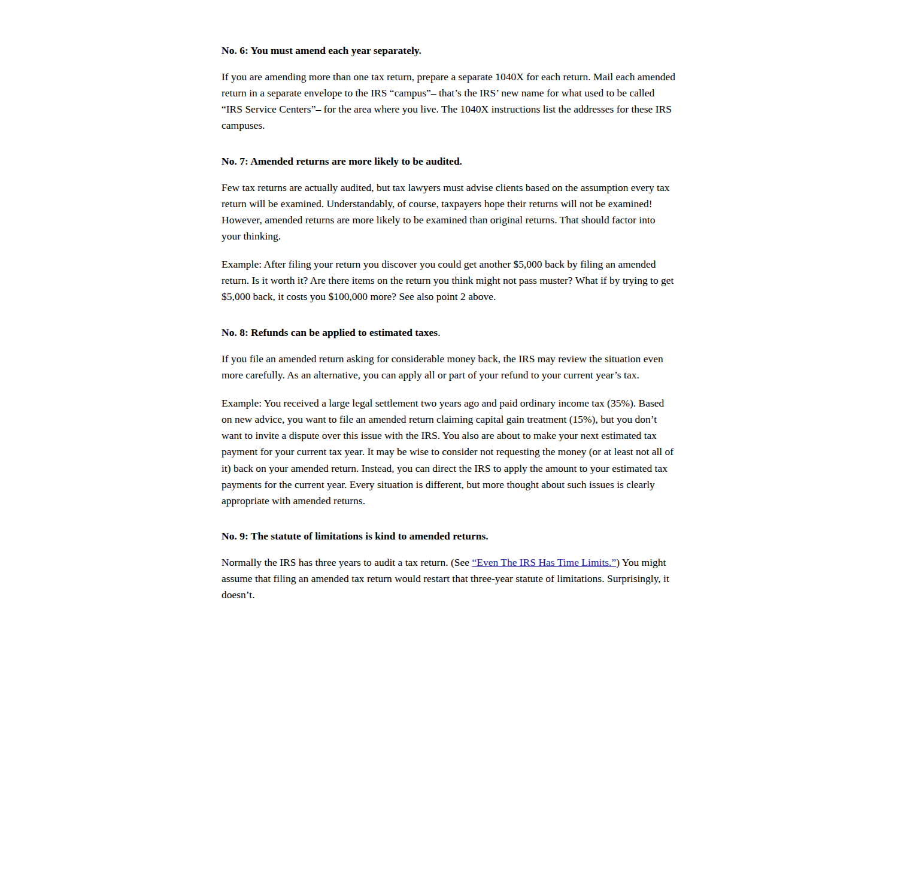No. 6: You must amend each year separately.
If you are amending more than one tax return, prepare a separate 1040X for each return. Mail each amended return in a separate envelope to the IRS “campus”– that’s the IRS’ new name for what used to be called “IRS Service Centers”– for the area where you live. The 1040X instructions list the addresses for these IRS campuses.
No. 7: Amended returns are more likely to be audited.
Few tax returns are actually audited, but tax lawyers must advise clients based on the assumption every tax return will be examined. Understandably, of course, taxpayers hope their returns will not be examined! However, amended returns are more likely to be examined than original returns. That should factor into your thinking.
Example: After filing your return you discover you could get another $5,000 back by filing an amended return. Is it worth it? Are there items on the return you think might not pass muster? What if by trying to get $5,000 back, it costs you $100,000 more? See also point 2 above.
No. 8: Refunds can be applied to estimated taxes.
If you file an amended return asking for considerable money back, the IRS may review the situation even more carefully. As an alternative, you can apply all or part of your refund to your current year’s tax.
Example: You received a large legal settlement two years ago and paid ordinary income tax (35%). Based on new advice, you want to file an amended return claiming capital gain treatment (15%), but you don’t want to invite a dispute over this issue with the IRS. You also are about to make your next estimated tax payment for your current tax year. It may be wise to consider not requesting the money (or at least not all of it) back on your amended return. Instead, you can direct the IRS to apply the amount to your estimated tax payments for the current year. Every situation is different, but more thought about such issues is clearly appropriate with amended returns.
No. 9: The statute of limitations is kind to amended returns.
Normally the IRS has three years to audit a tax return. (See “Even The IRS Has Time Limits.”) You might assume that filing an amended tax return would restart that three-year statute of limitations. Surprisingly, it doesn’t.